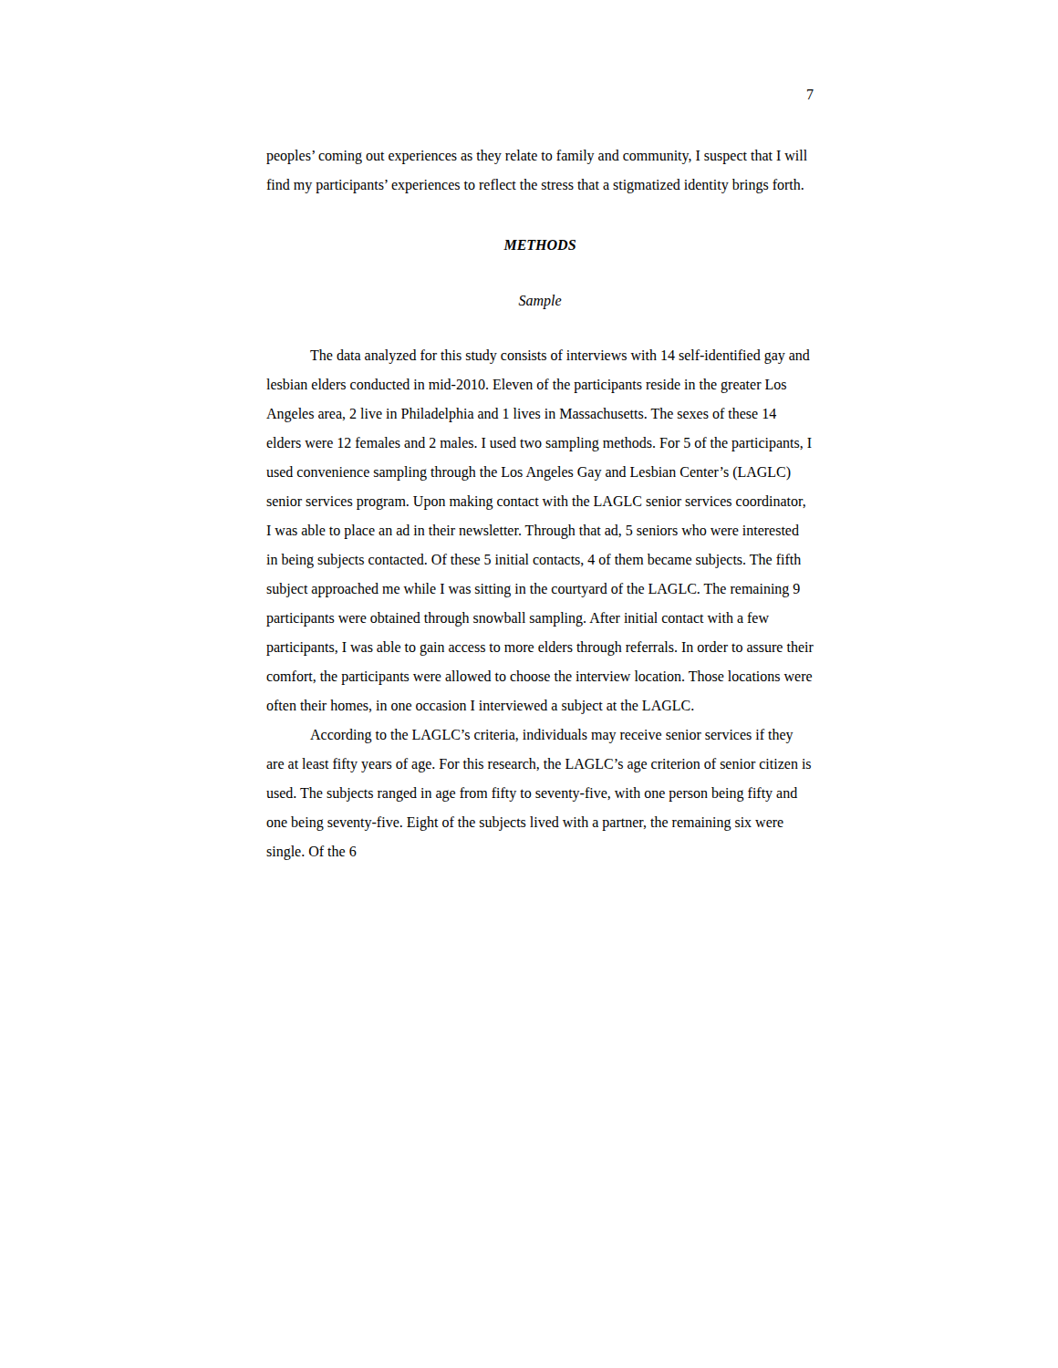7
peoples’ coming out experiences as they relate to family and community, I suspect that I will find my participants’ experiences to reflect the stress that a stigmatized identity brings forth.
METHODS
Sample
The data analyzed for this study consists of interviews with 14 self-identified gay and lesbian elders conducted in mid-2010. Eleven of the participants reside in the greater Los Angeles area, 2 live in Philadelphia and 1 lives in Massachusetts. The sexes of these 14 elders were 12 females and 2 males. I used two sampling methods. For 5 of the participants, I used convenience sampling through the Los Angeles Gay and Lesbian Center’s (LAGLC) senior services program. Upon making contact with the LAGLC senior services coordinator, I was able to place an ad in their newsletter. Through that ad, 5 seniors who were interested in being subjects contacted. Of these 5 initial contacts, 4 of them became subjects. The fifth subject approached me while I was sitting in the courtyard of the LAGLC. The remaining 9 participants were obtained through snowball sampling. After initial contact with a few participants, I was able to gain access to more elders through referrals. In order to assure their comfort, the participants were allowed to choose the interview location. Those locations were often their homes, in one occasion I interviewed a subject at the LAGLC.
According to the LAGLC’s criteria, individuals may receive senior services if they are at least fifty years of age. For this research, the LAGLC’s age criterion of senior citizen is used. The subjects ranged in age from fifty to seventy-five, with one person being fifty and one being seventy-five. Eight of the subjects lived with a partner, the remaining six were single. Of the 6